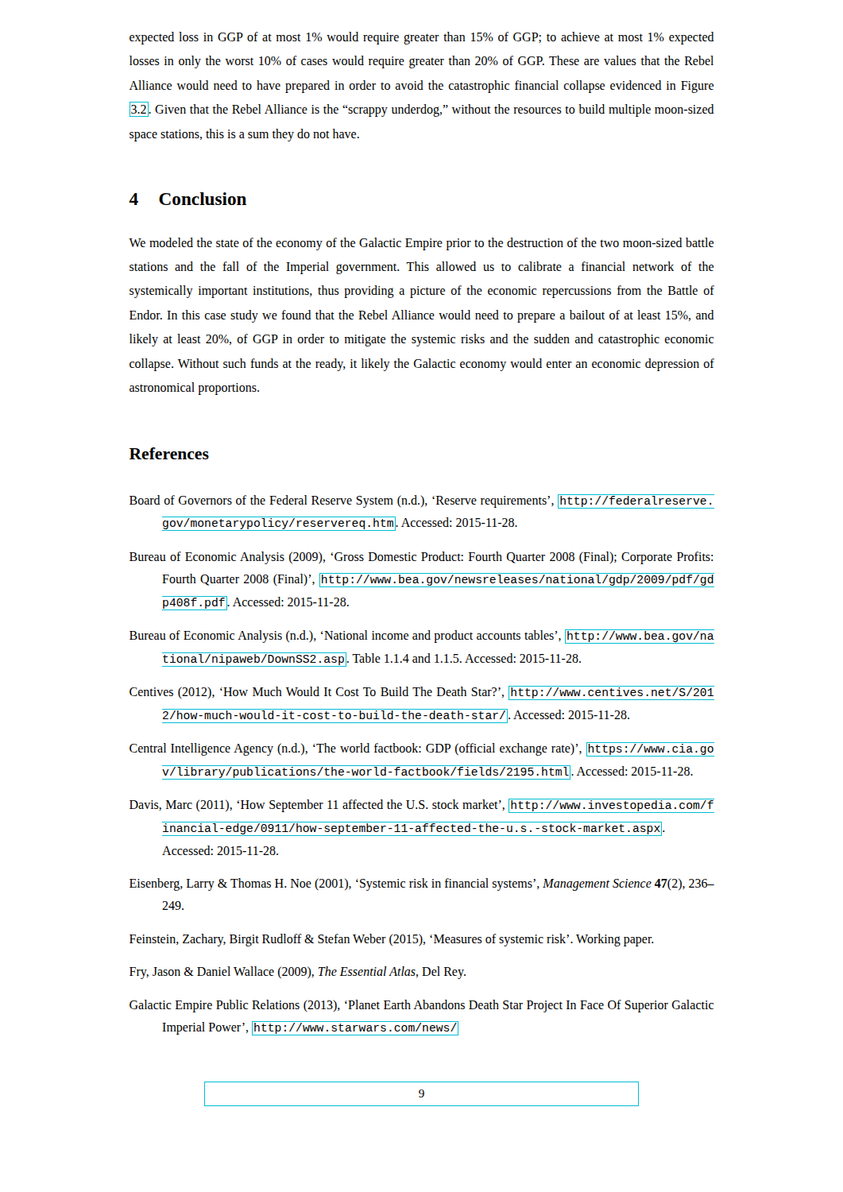expected loss in GGP of at most 1% would require greater than 15% of GGP; to achieve at most 1% expected losses in only the worst 10% of cases would require greater than 20% of GGP. These are values that the Rebel Alliance would need to have prepared in order to avoid the catastrophic financial collapse evidenced in Figure 3.2. Given that the Rebel Alliance is the “scrappy underdog,” without the resources to build multiple moon-sized space stations, this is a sum they do not have.
4 Conclusion
We modeled the state of the economy of the Galactic Empire prior to the destruction of the two moon-sized battle stations and the fall of the Imperial government. This allowed us to calibrate a financial network of the systemically important institutions, thus providing a picture of the economic repercussions from the Battle of Endor. In this case study we found that the Rebel Alliance would need to prepare a bailout of at least 15%, and likely at least 20%, of GGP in order to mitigate the systemic risks and the sudden and catastrophic economic collapse. Without such funds at the ready, it likely the Galactic economy would enter an economic depression of astronomical proportions.
References
Board of Governors of the Federal Reserve System (n.d.), ‘Reserve requirements’, http://federalreserve.gov/monetarypolicy/reservereq.htm. Accessed: 2015-11-28.
Bureau of Economic Analysis (2009), ‘Gross Domestic Product: Fourth Quarter 2008 (Final); Corporate Profits: Fourth Quarter 2008 (Final)’, http://www.bea.gov/newsreleases/national/gdp/2009/pdf/gdp408f.pdf. Accessed: 2015-11-28.
Bureau of Economic Analysis (n.d.), ‘National income and product accounts tables’, http://www.bea.gov/national/nipaweb/DownSS2.asp. Table 1.1.4 and 1.1.5. Accessed: 2015-11-28.
Centives (2012), ‘How Much Would It Cost To Build The Death Star?’, http://www.centives.net/S/2012/how-much-would-it-cost-to-build-the-death-star/. Accessed: 2015-11-28.
Central Intelligence Agency (n.d.), ‘The world factbook: GDP (official exchange rate)’, https://www.cia.gov/library/publications/the-world-factbook/fields/2195.html. Accessed: 2015-11-28.
Davis, Marc (2011), ‘How September 11 affected the U.S. stock market’, http://www.investopedia.com/financial-edge/0911/how-september-11-affected-the-u.s.-stock-market.aspx. Accessed: 2015-11-28.
Eisenberg, Larry & Thomas H. Noe (2001), ‘Systemic risk in financial systems’, Management Science 47(2), 236–249.
Feinstein, Zachary, Birgit Rudloff & Stefan Weber (2015), ‘Measures of systemic risk’. Working paper.
Fry, Jason & Daniel Wallace (2009), The Essential Atlas, Del Rey.
Galactic Empire Public Relations (2013), ‘Planet Earth Abandons Death Star Project In Face Of Superior Galactic Imperial Power’, http://www.starwars.com/news/
9